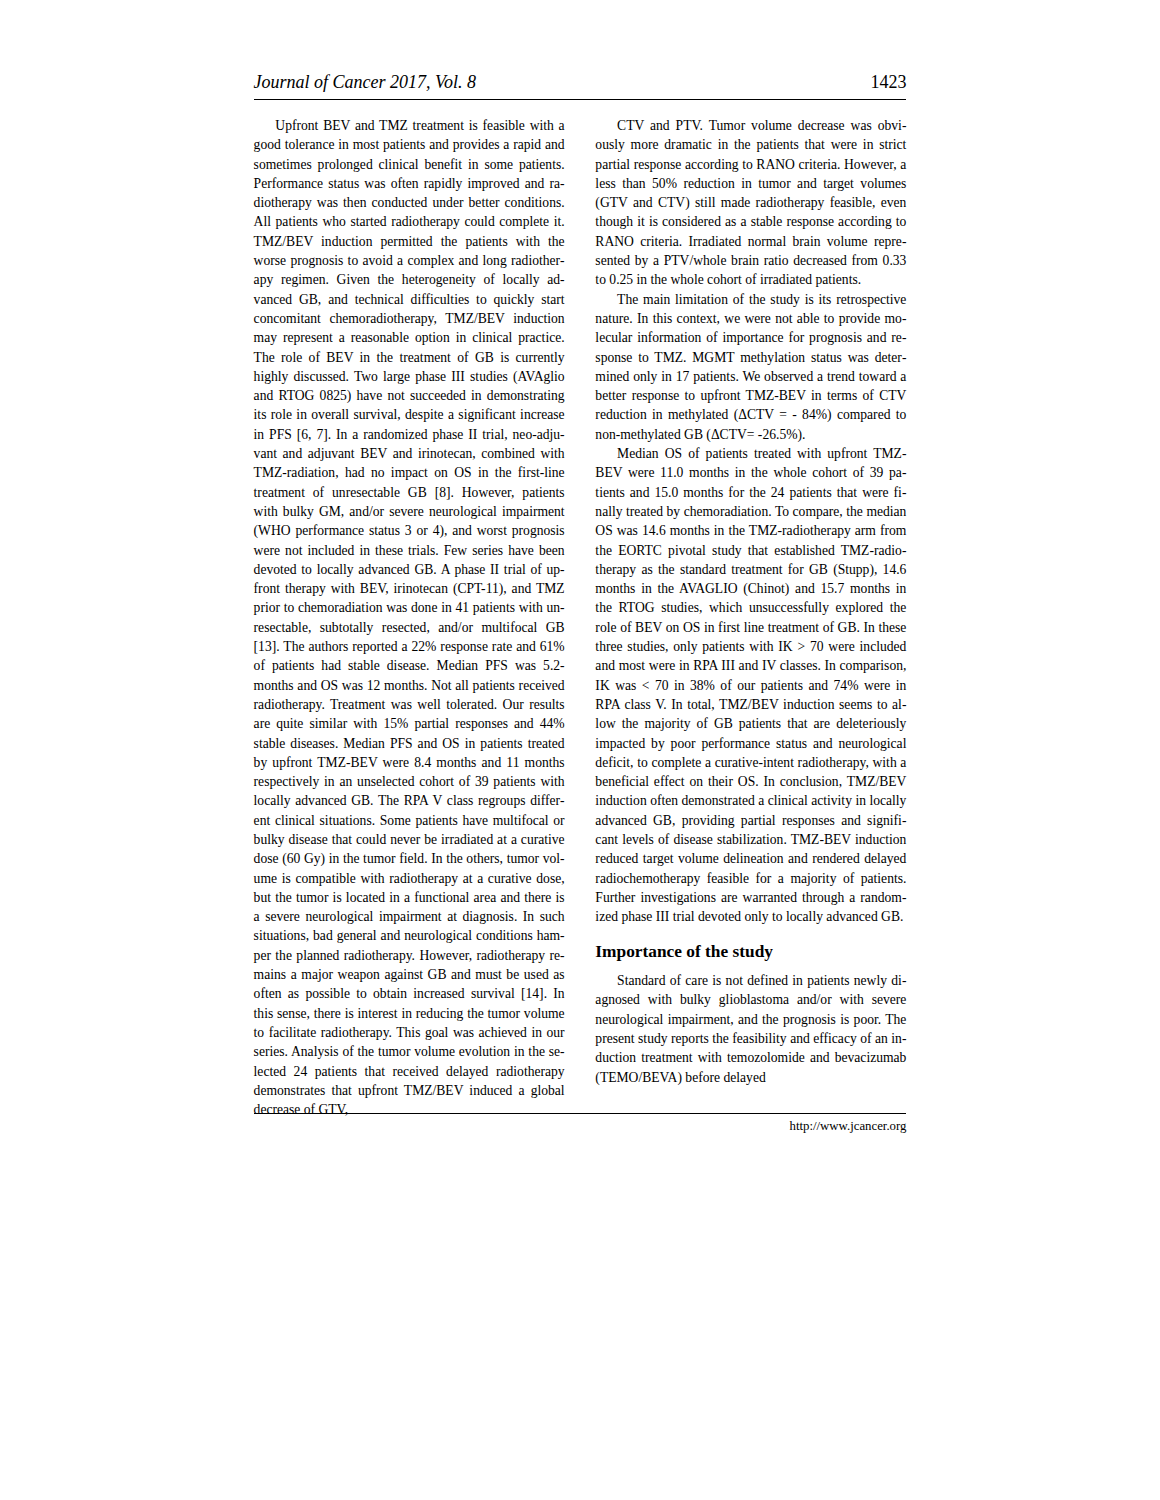Journal of Cancer 2017, Vol. 8 1423
Upfront BEV and TMZ treatment is feasible with a good tolerance in most patients and provides a rapid and sometimes prolonged clinical benefit in some patients. Performance status was often rapidly improved and radiotherapy was then conducted under better conditions. All patients who started radiotherapy could complete it. TMZ/BEV induction permitted the patients with the worse prognosis to avoid a complex and long radiotherapy regimen. Given the heterogeneity of locally advanced GB, and technical difficulties to quickly start concomitant chemoradiotherapy, TMZ/BEV induction may represent a reasonable option in clinical practice. The role of BEV in the treatment of GB is currently highly discussed. Two large phase III studies (AVAglio and RTOG 0825) have not succeeded in demonstrating its role in overall survival, despite a significant increase in PFS [6, 7]. In a randomized phase II trial, neo-adjuvant and adjuvant BEV and irinotecan, combined with TMZ-radiation, had no impact on OS in the first-line treatment of unresectable GB [8]. However, patients with bulky GM, and/or severe neurological impairment (WHO performance status 3 or 4), and worst prognosis were not included in these trials. Few series have been devoted to locally advanced GB. A phase II trial of upfront therapy with BEV, irinotecan (CPT-11), and TMZ prior to chemoradiation was done in 41 patients with unresectable, subtotally resected, and/or multifocal GB [13]. The authors reported a 22% response rate and 61% of patients had stable disease. Median PFS was 5.2-months and OS was 12 months. Not all patients received radiotherapy. Treatment was well tolerated. Our results are quite similar with 15% partial responses and 44% stable diseases. Median PFS and OS in patients treated by upfront TMZ-BEV were 8.4 months and 11 months respectively in an unselected cohort of 39 patients with locally advanced GB. The RPA V class regroups different clinical situations. Some patients have multifocal or bulky disease that could never be irradiated at a curative dose (60 Gy) in the tumor field. In the others, tumor volume is compatible with radiotherapy at a curative dose, but the tumor is located in a functional area and there is a severe neurological impairment at diagnosis. In such situations, bad general and neurological conditions hamper the planned radiotherapy. However, radiotherapy remains a major weapon against GB and must be used as often as possible to obtain increased survival [14]. In this sense, there is interest in reducing the tumor volume to facilitate radiotherapy. This goal was achieved in our series. Analysis of the tumor volume evolution in the selected 24 patients that received delayed radiotherapy demonstrates that upfront TMZ/BEV induced a global decrease of GTV,
CTV and PTV. Tumor volume decrease was obviously more dramatic in the patients that were in strict partial response according to RANO criteria. However, a less than 50% reduction in tumor and target volumes (GTV and CTV) still made radiotherapy feasible, even though it is considered as a stable response according to RANO criteria. Irradiated normal brain volume represented by a PTV/whole brain ratio decreased from 0.33 to 0.25 in the whole cohort of irradiated patients.
The main limitation of the study is its retrospective nature. In this context, we were not able to provide molecular information of importance for prognosis and response to TMZ. MGMT methylation status was determined only in 17 patients. We observed a trend toward a better response to upfront TMZ-BEV in terms of CTV reduction in methylated (ΔCTV = - 84%) compared to non-methylated GB (ΔCTV= -26.5%).
Median OS of patients treated with upfront TMZ-BEV were 11.0 months in the whole cohort of 39 patients and 15.0 months for the 24 patients that were finally treated by chemoradiation. To compare, the median OS was 14.6 months in the TMZ-radiotherapy arm from the EORTC pivotal study that established TMZ-radiotherapy as the standard treatment for GB (Stupp), 14.6 months in the AVAGLIO (Chinot) and 15.7 months in the RTOG studies, which unsuccessfully explored the role of BEV on OS in first line treatment of GB. In these three studies, only patients with IK > 70 were included and most were in RPA III and IV classes. In comparison, IK was < 70 in 38% of our patients and 74% were in RPA class V. In total, TMZ/BEV induction seems to allow the majority of GB patients that are deleteriously impacted by poor performance status and neurological deficit, to complete a curative-intent radiotherapy, with a beneficial effect on their OS. In conclusion, TMZ/BEV induction often demonstrated a clinical activity in locally advanced GB, providing partial responses and significant levels of disease stabilization. TMZ-BEV induction reduced target volume delineation and rendered delayed radiochemotherapy feasible for a majority of patients. Further investigations are warranted through a randomized phase III trial devoted only to locally advanced GB.
Importance of the study
Standard of care is not defined in patients newly diagnosed with bulky glioblastoma and/or with severe neurological impairment, and the prognosis is poor. The present study reports the feasibility and efficacy of an induction treatment with temozolomide and bevacizumab (TEMO/BEVA) before delayed
http://www.jcancer.org